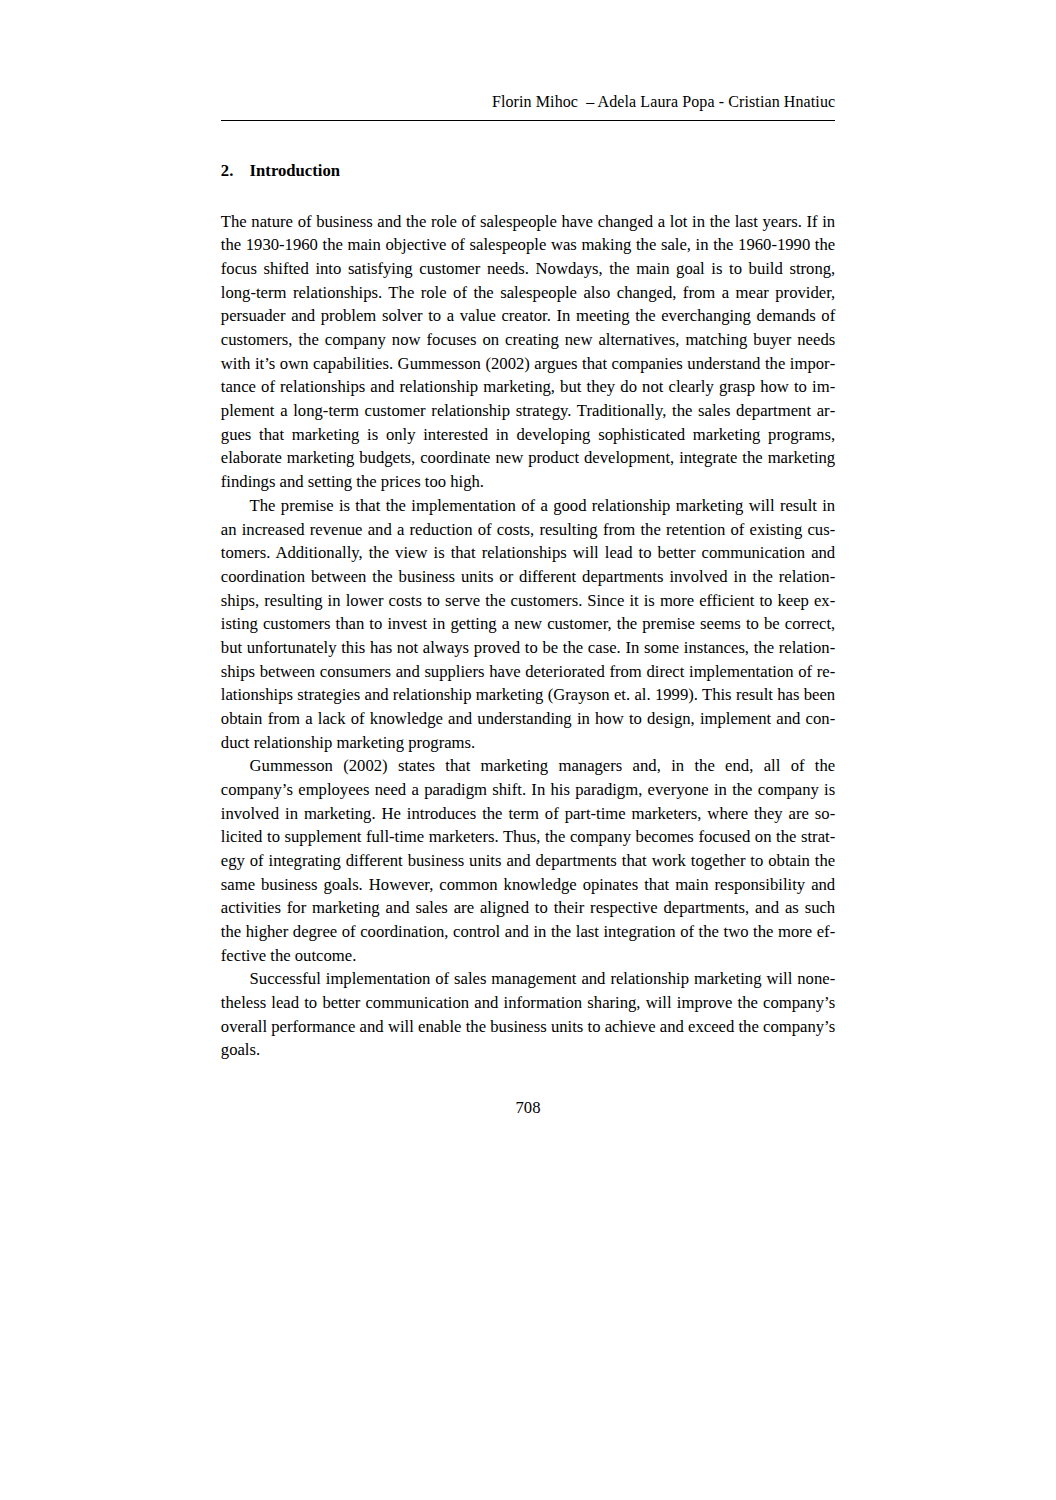Florin Mihoc – Adela Laura Popa - Cristian Hnatiuc
2. Introduction
The nature of business and the role of salespeople have changed a lot in the last years. If in the 1930-1960 the main objective of salespeople was making the sale, in the 1960-1990 the focus shifted into satisfying customer needs. Nowdays, the main goal is to build strong, long-term relationships. The role of the salespeople also changed, from a mear provider, persuader and problem solver to a value creator. In meeting the everchanging demands of customers, the company now focuses on creating new alternatives, matching buyer needs with it’s own capabilities. Gummesson (2002) argues that companies understand the importance of relationships and relationship marketing, but they do not clearly grasp how to implement a long-term customer relationship strategy. Traditionally, the sales department argues that marketing is only interested in developing sophisticated marketing programs, elaborate marketing budgets, coordinate new product development, integrate the marketing findings and setting the prices too high.
The premise is that the implementation of a good relationship marketing will result in an increased revenue and a reduction of costs, resulting from the retention of existing customers. Additionally, the view is that relationships will lead to better communication and coordination between the business units or different departments involved in the relationships, resulting in lower costs to serve the customers. Since it is more efficient to keep existing customers than to invest in getting a new customer, the premise seems to be correct, but unfortunately this has not always proved to be the case. In some instances, the relationships between consumers and suppliers have deteriorated from direct implementation of relationships strategies and relationship marketing (Grayson et. al. 1999). This result has been obtain from a lack of knowledge and understanding in how to design, implement and conduct relationship marketing programs.
Gummesson (2002) states that marketing managers and, in the end, all of the company’s employees need a paradigm shift. In his paradigm, everyone in the company is involved in marketing. He introduces the term of part-time marketers, where they are solicited to supplement full-time marketers. Thus, the company becomes focused on the strategy of integrating different business units and departments that work together to obtain the same business goals. However, common knowledge opinates that main responsibility and activities for marketing and sales are aligned to their respective departments, and as such the higher degree of coordination, control and in the last integration of the two the more effective the outcome.
Successful implementation of sales management and relationship marketing will nonetheless lead to better communication and information sharing, will improve the company’s overall performance and will enable the business units to achieve and exceed the company’s goals.
708